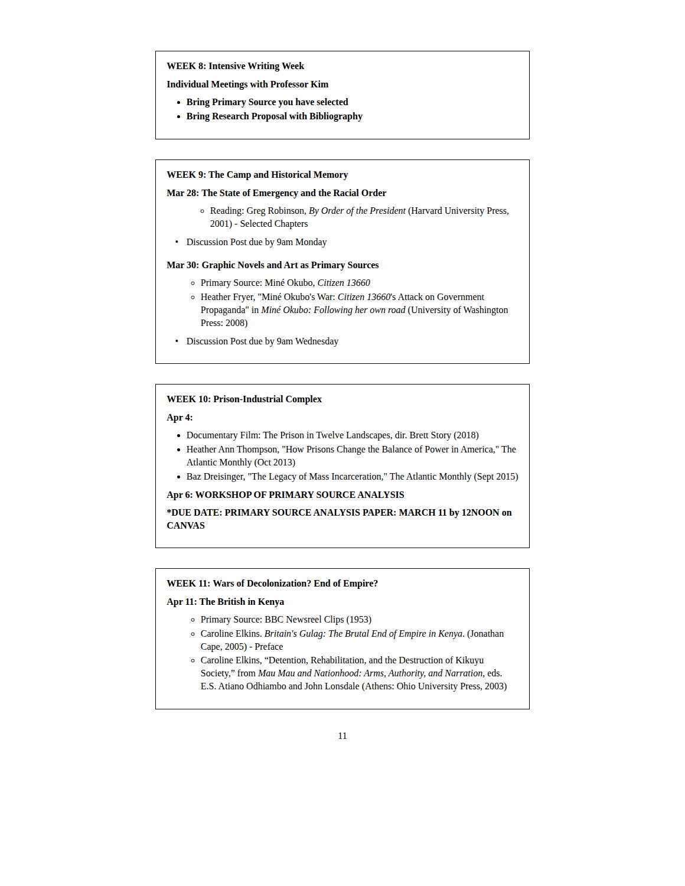WEEK 8: Intensive Writing Week
Individual Meetings with Professor Kim
Bring Primary Source you have selected
Bring Research Proposal with Bibliography
WEEK 9: The Camp and Historical Memory
Mar 28: The State of Emergency and the Racial Order
Reading: Greg Robinson, By Order of the President (Harvard University Press, 2001) - Selected Chapters
Discussion Post due by 9am Monday
Mar 30: Graphic Novels and Art as Primary Sources
Primary Source: Miné Okubo, Citizen 13660
Heather Fryer, "Miné Okubo's War: Citizen 13660's Attack on Government Propaganda" in Miné Okubo: Following her own road (University of Washington Press: 2008)
Discussion Post due by 9am Wednesday
WEEK 10: Prison-Industrial Complex
Apr 4:
Documentary Film: The Prison in Twelve Landscapes, dir. Brett Story (2018)
Heather Ann Thompson, "How Prisons Change the Balance of Power in America," The Atlantic Monthly (Oct 2013)
Baz Dreisinger, "The Legacy of Mass Incarceration," The Atlantic Monthly (Sept 2015)
Apr 6: WORKSHOP OF PRIMARY SOURCE ANALYSIS
*DUE DATE: PRIMARY SOURCE ANALYSIS PAPER: MARCH 11 by 12NOON on CANVAS
WEEK 11: Wars of Decolonization? End of Empire?
Apr 11: The British in Kenya
Primary Source: BBC Newsreel Clips (1953)
Caroline Elkins. Britain's Gulag: The Brutal End of Empire in Kenya. (Jonathan Cape, 2005) - Preface
Caroline Elkins, “Detention, Rehabilitation, and the Destruction of Kikuyu Society,” from Mau Mau and Nationhood: Arms, Authority, and Narration, eds. E.S. Atiano Odhiambo and John Lonsdale (Athens: Ohio University Press, 2003)
11